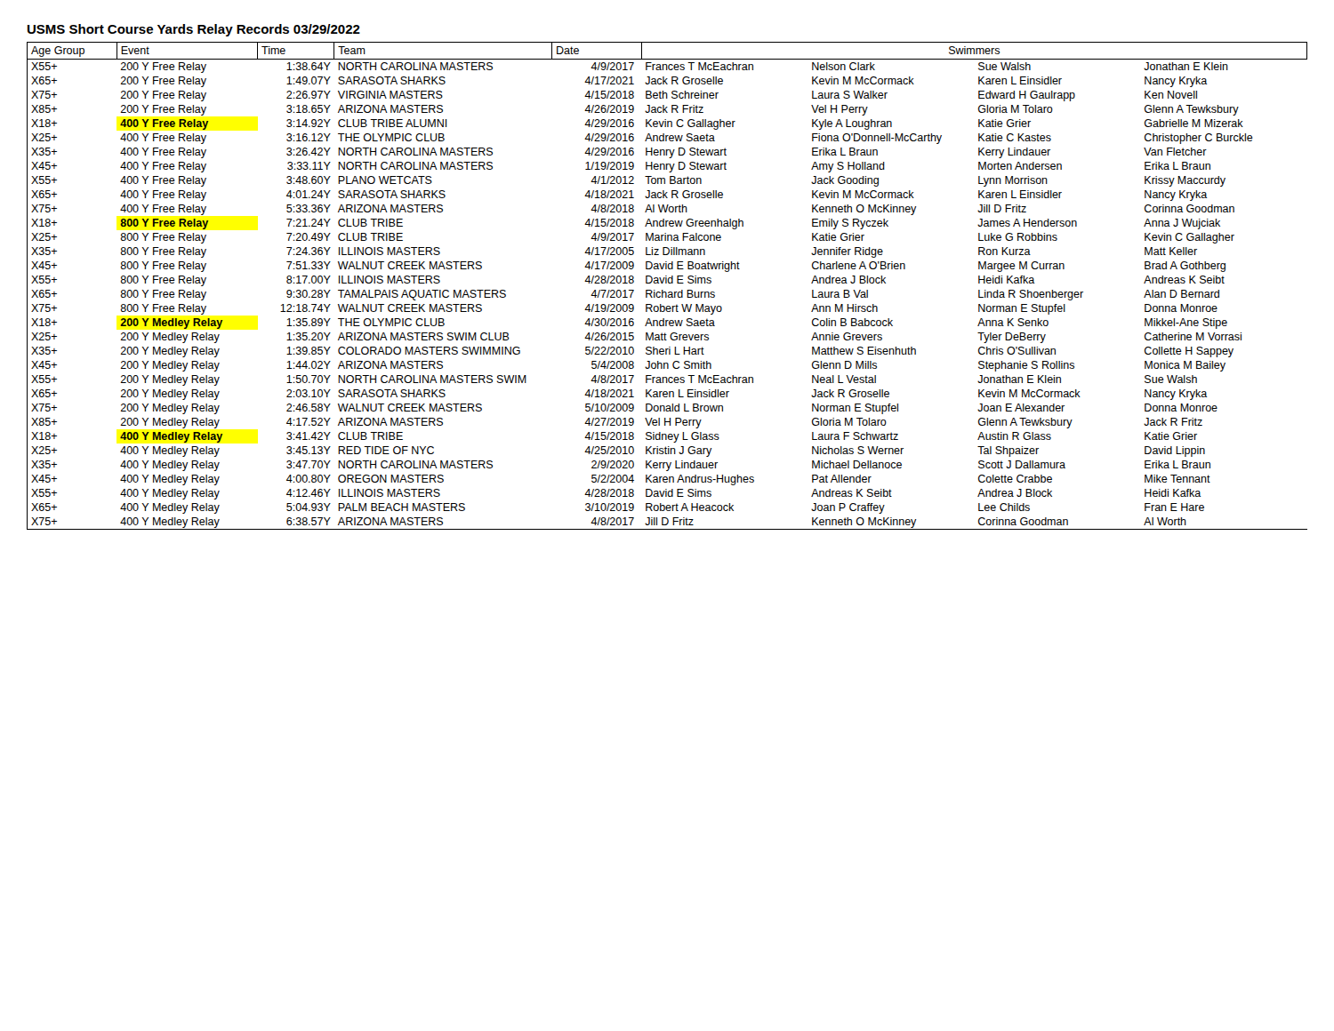USMS Short Course Yards Relay Records 03/29/2022
| Age Group | Event | Time | Team | Date | Swimmers |
| --- | --- | --- | --- | --- | --- |
| X55+ | 200 Y Free Relay | 1:38.64Y | NORTH CAROLINA MASTERS | 4/9/2017 | Frances T McEachran | Nelson Clark | Sue Walsh | Jonathan E Klein |
| X65+ | 200 Y Free Relay | 1:49.07Y | SARASOTA SHARKS | 4/17/2021 | Jack R Groselle | Kevin M McCormack | Karen L Einsidler | Nancy Kryka |
| X75+ | 200 Y Free Relay | 2:26.97Y | VIRGINIA MASTERS | 4/15/2018 | Beth Schreiner | Laura S Walker | Edward H Gaulrapp | Ken Novell |
| X85+ | 200 Y Free Relay | 3:18.65Y | ARIZONA MASTERS | 4/26/2019 | Jack R Fritz | Vel H Perry | Gloria M Tolaro | Glenn A Tewksbury |
| X18+ | 400 Y Free Relay | 3:14.92Y | CLUB TRIBE ALUMNI | 4/29/2016 | Kevin C Gallagher | Kyle A Loughran | Katie Grier | Gabrielle M Mizerak |
| X25+ | 400 Y Free Relay | 3:16.12Y | THE OLYMPIC CLUB | 4/29/2016 | Andrew Saeta | Fiona O'Donnell-McCarthy | Katie C Kastes | Christopher C Burckle |
| X35+ | 400 Y Free Relay | 3:26.42Y | NORTH CAROLINA MASTERS | 4/29/2016 | Henry D Stewart | Erika L Braun | Kerry Lindauer | Van Fletcher |
| X45+ | 400 Y Free Relay | 3:33.11Y | NORTH CAROLINA MASTERS | 1/19/2019 | Henry D Stewart | Amy S Holland | Morten Andersen | Erika L Braun |
| X55+ | 400 Y Free Relay | 3:48.60Y | PLANO WETCATS | 4/1/2012 | Tom Barton | Jack Gooding | Lynn Morrison | Krissy Maccurdy |
| X65+ | 400 Y Free Relay | 4:01.24Y | SARASOTA SHARKS | 4/18/2021 | Jack R Groselle | Kevin M McCormack | Karen L Einsidler | Nancy Kryka |
| X75+ | 400 Y Free Relay | 5:33.36Y | ARIZONA MASTERS | 4/8/2018 | Al Worth | Kenneth O McKinney | Jill D Fritz | Corinna Goodman |
| X18+ | 800 Y Free Relay | 7:21.24Y | CLUB TRIBE | 4/15/2018 | Andrew Greenhalgh | Emily S Ryczek | James A Henderson | Anna J Wujciak |
| X25+ | 800 Y Free Relay | 7:20.49Y | CLUB TRIBE | 4/9/2017 | Marina Falcone | Katie Grier | Luke G Robbins | Kevin C Gallagher |
| X35+ | 800 Y Free Relay | 7:24.36Y | ILLINOIS MASTERS | 4/17/2005 | Liz Dillmann | Jennifer Ridge | Ron Kurza | Matt Keller |
| X45+ | 800 Y Free Relay | 7:51.33Y | WALNUT CREEK MASTERS | 4/17/2009 | David E Boatwright | Charlene A O'Brien | Margee M Curran | Brad A Gothberg |
| X55+ | 800 Y Free Relay | 8:17.00Y | ILLINOIS MASTERS | 4/28/2018 | David E Sims | Andrea J Block | Heidi Kafka | Andreas K Seibt |
| X65+ | 800 Y Free Relay | 9:30.28Y | TAMALPAIS AQUATIC MASTERS | 4/7/2017 | Richard Burns | Laura B Val | Linda R Shoenberger | Alan D Bernard |
| X75+ | 800 Y Free Relay | 12:18.74Y | WALNUT CREEK MASTERS | 4/19/2009 | Robert W Mayo | Ann M Hirsch | Norman E Stupfel | Donna Monroe |
| X18+ | 200 Y Medley Relay | 1:35.89Y | THE OLYMPIC CLUB | 4/30/2016 | Andrew Saeta | Colin B Babcock | Anna K Senko | Mikkel-Ane Stipe |
| X25+ | 200 Y Medley Relay | 1:35.20Y | ARIZONA MASTERS SWIM CLUB | 4/26/2015 | Matt Grevers | Annie Grevers | Tyler DeBerry | Catherine M Vorrasi |
| X35+ | 200 Y Medley Relay | 1:39.85Y | COLORADO MASTERS SWIMMING | 5/22/2010 | Sheri L Hart | Matthew S Eisenhuth | Chris O'Sullivan | Collette H Sappey |
| X45+ | 200 Y Medley Relay | 1:44.02Y | ARIZONA MASTERS | 5/4/2008 | John C Smith | Glenn D Mills | Stephanie S Rollins | Monica M Bailey |
| X55+ | 200 Y Medley Relay | 1:50.70Y | NORTH CAROLINA MASTERS SWIM | 4/8/2017 | Frances T McEachran | Neal L Vestal | Jonathan E Klein | Sue Walsh |
| X65+ | 200 Y Medley Relay | 2:03.10Y | SARASOTA SHARKS | 4/18/2021 | Karen L Einsidler | Jack R Groselle | Kevin M McCormack | Nancy Kryka |
| X75+ | 200 Y Medley Relay | 2:46.58Y | WALNUT CREEK MASTERS | 5/10/2009 | Donald L Brown | Norman E Stupfel | Joan E Alexander | Donna Monroe |
| X85+ | 200 Y Medley Relay | 4:17.52Y | ARIZONA MASTERS | 4/27/2019 | Vel H Perry | Gloria M Tolaro | Glenn A Tewksbury | Jack R Fritz |
| X18+ | 400 Y Medley Relay | 3:41.42Y | CLUB TRIBE | 4/15/2018 | Sidney L Glass | Laura F Schwartz | Austin R Glass | Katie Grier |
| X25+ | 400 Y Medley Relay | 3:45.13Y | RED TIDE OF NYC | 4/25/2010 | Kristin J Gary | Nicholas S Werner | Tal Shpaizer | David Lippin |
| X35+ | 400 Y Medley Relay | 3:47.70Y | NORTH CAROLINA MASTERS | 2/9/2020 | Kerry Lindauer | Michael Dellanoce | Scott J Dallamura | Erika L Braun |
| X45+ | 400 Y Medley Relay | 4:00.80Y | OREGON MASTERS | 5/2/2004 | Karen Andrus-Hughes | Pat Allender | Colette Crabbe | Mike Tennant |
| X55+ | 400 Y Medley Relay | 4:12.46Y | ILLINOIS MASTERS | 4/28/2018 | David E Sims | Andreas K Seibt | Andrea J Block | Heidi Kafka |
| X65+ | 400 Y Medley Relay | 5:04.93Y | PALM BEACH MASTERS | 3/10/2019 | Robert A Heacock | Joan P Craffey | Lee Childs | Fran E Hare |
| X75+ | 400 Y Medley Relay | 6:38.57Y | ARIZONA MASTERS | 4/8/2017 | Jill D Fritz | Kenneth O McKinney | Corinna Goodman | Al Worth |